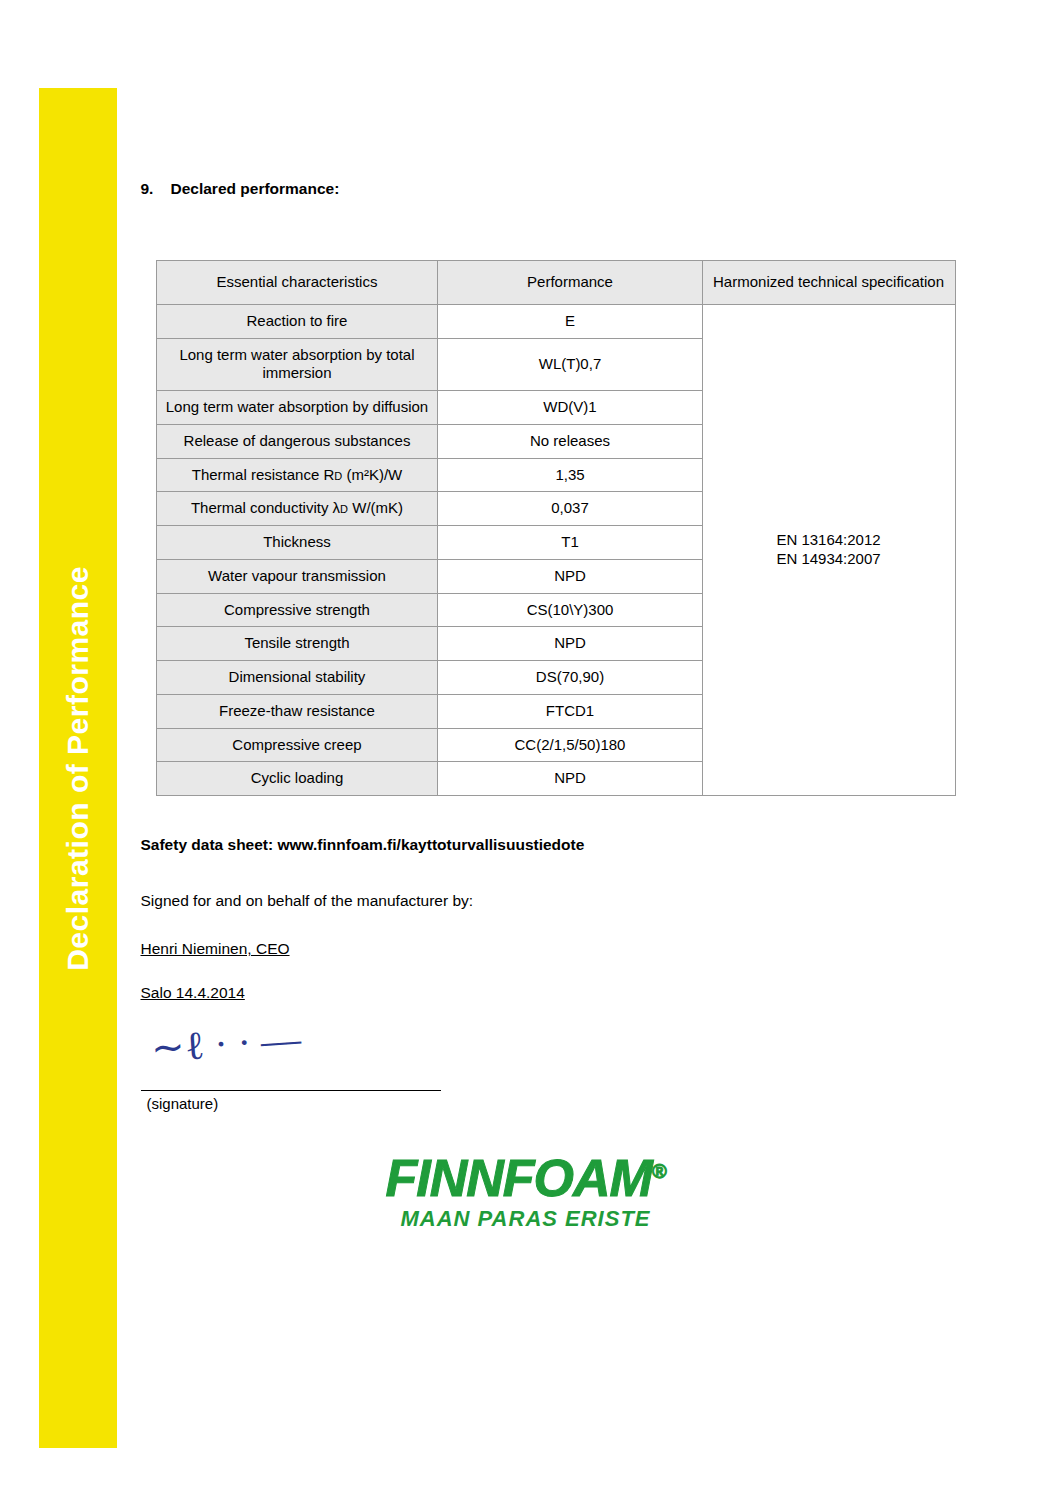Declaration of Performance
9. Declared performance:
| Essential characteristics | Performance | Harmonized technical specification |
| Reaction to fire | E | EN 13164:2012 EN 14934:2007 |
| Long term water absorption by total immersion | WL(T)0,7 |
| Long term water absorption by diffusion | WD(V)1 |
| Release of dangerous substances | No releases |
| Thermal resistance R D (m²K)/W | 1,35 |
| Thermal conductivity λ D W/(mK) | 0,037 |
| Thickness | T1 |
| Water vapour transmission | NPD |
| Compressive strength | CS(10\Y)300 |
| Tensile strength | NPD |
| Dimensional stability | DS(70,90) |
| Freeze-thaw resistance | FTCD1 |
| Compressive creep | CC(2/1,5/50)180 |
| Cyclic loading | NPD |
Safety data sheet: www.finnfoam.fi/kayttoturvallisuustiedote
Signed for and on behalf of the manufacturer by:
Henri Nieminen, CEO
Salo 14.4.2014
∼ℓ · · —
(signature)
FINNFOAM®
MAAN PARAS ERISTE